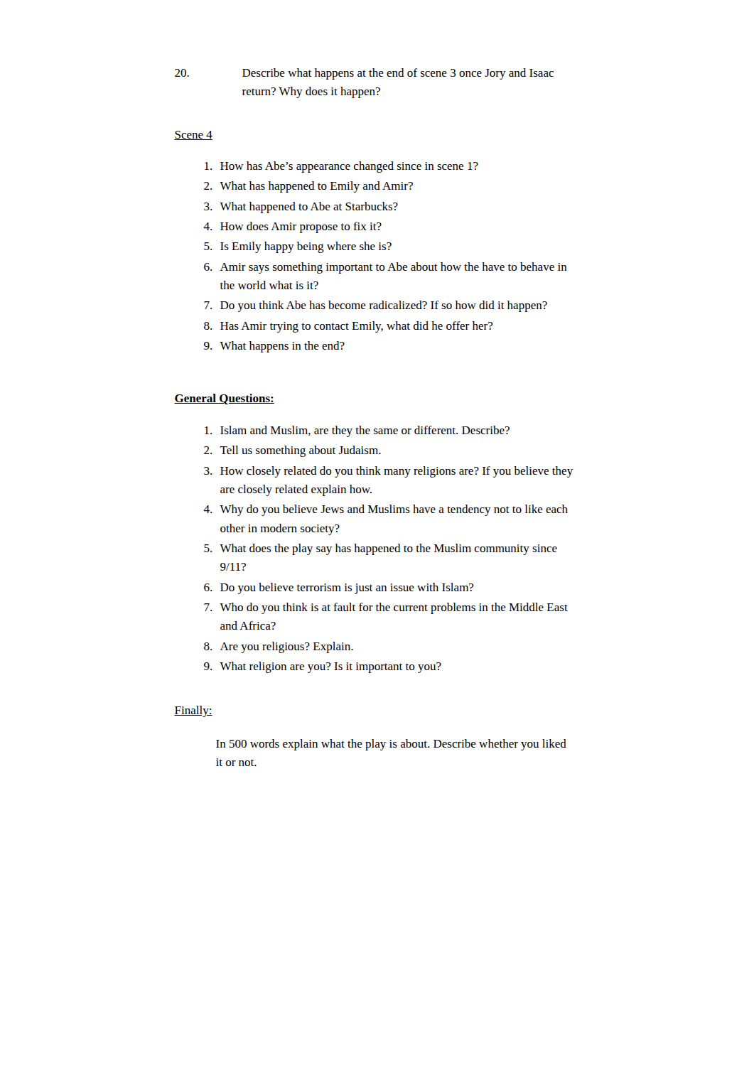20. Describe what happens at the end of scene 3 once Jory and Isaac return? Why does it happen?
Scene 4
How has Abe’s appearance changed since in scene 1?
What has happened to Emily and Amir?
What happened to Abe at Starbucks?
How does Amir propose to fix it?
Is Emily happy being where she is?
Amir says something important to Abe about how the have to behave in the world what is it?
Do you think Abe has become radicalized? If so how did it happen?
Has Amir trying to contact Emily, what did he offer her?
What happens in the end?
General Questions:
Islam and Muslim, are they the same or different. Describe?
Tell us something about Judaism.
How closely related do you think many religions are? If you believe they are closely related explain how.
Why do you believe Jews and Muslims have a tendency not to like each other in modern society?
What does the play say has happened to the Muslim community since 9/11?
Do you believe terrorism is just an issue with Islam?
Who do you think is at fault for the current problems in the Middle East and Africa?
Are you religious? Explain.
What religion are you? Is it important to you?
Finally:
In 500 words explain what the play is about. Describe whether you liked it or not.